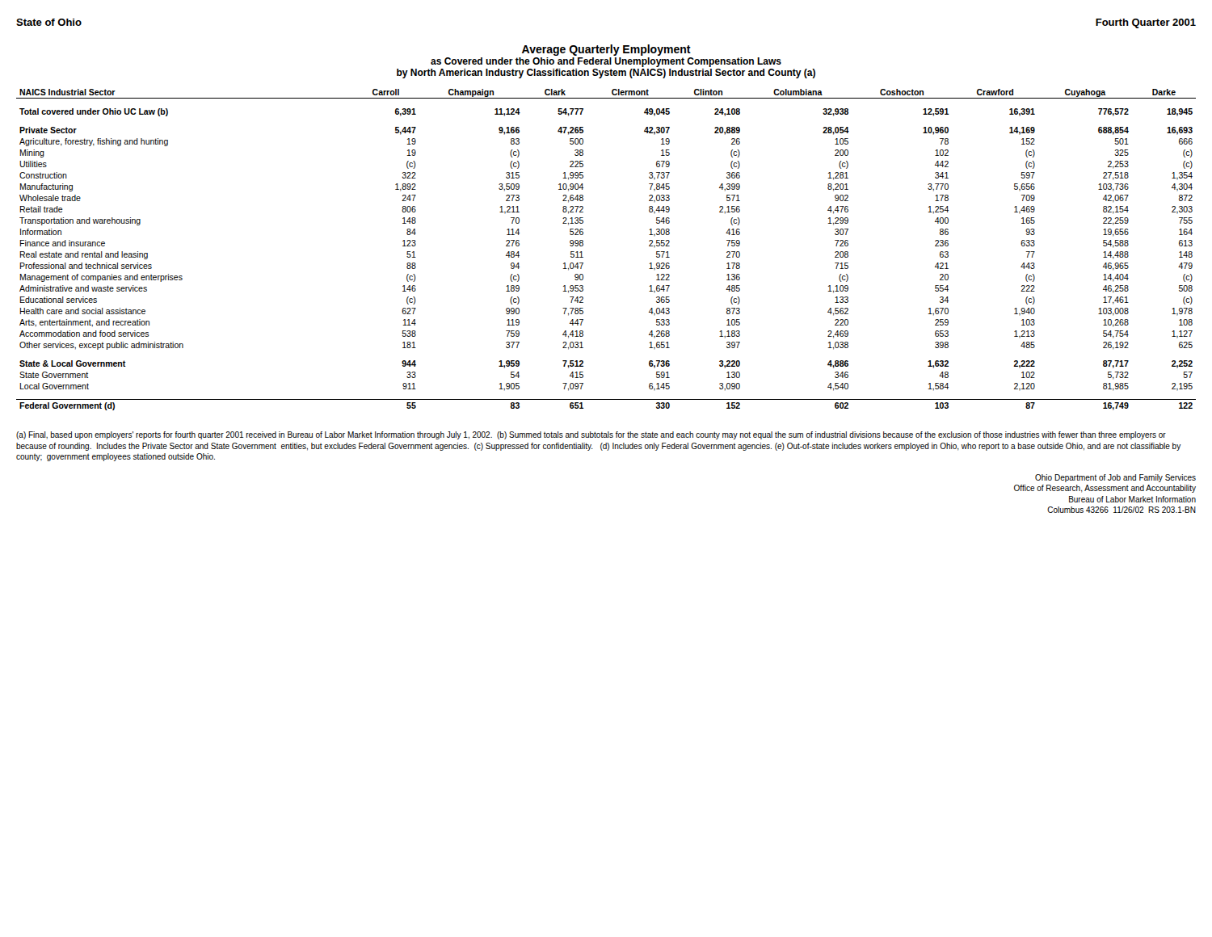State of Ohio
Fourth Quarter 2001
Average Quarterly Employment
as Covered under the Ohio and Federal Unemployment Compensation Laws
by North American Industry Classification System (NAICS) Industrial Sector and County (a)
| NAICS Industrial Sector | Carroll | Champaign | Clark | Clermont | Clinton | Columbiana | Coshocton | Crawford | Cuyahoga | Darke |
| --- | --- | --- | --- | --- | --- | --- | --- | --- | --- | --- |
| Total covered under Ohio UC Law (b) | 6,391 | 11,124 | 54,777 | 49,045 | 24,108 | 32,938 | 12,591 | 16,391 | 776,572 | 18,945 |
| Private Sector | 5,447 | 9,166 | 47,265 | 42,307 | 20,889 | 28,054 | 10,960 | 14,169 | 688,854 | 16,693 |
| Agriculture, forestry, fishing and hunting | 19 | 83 | 500 | 19 | 26 | 105 | 78 | 152 | 501 | 666 |
| Mining | 19 | (c) | 38 | 15 | (c) | 200 | 102 | (c) | 325 | (c) |
| Utilities | (c) | (c) | 225 | 679 | (c) | (c) | 442 | (c) | 2,253 | (c) |
| Construction | 322 | 315 | 1,995 | 3,737 | 366 | 1,281 | 341 | 597 | 27,518 | 1,354 |
| Manufacturing | 1,892 | 3,509 | 10,904 | 7,845 | 4,399 | 8,201 | 3,770 | 5,656 | 103,736 | 4,304 |
| Wholesale trade | 247 | 273 | 2,648 | 2,033 | 571 | 902 | 178 | 709 | 42,067 | 872 |
| Retail trade | 806 | 1,211 | 8,272 | 8,449 | 2,156 | 4,476 | 1,254 | 1,469 | 82,154 | 2,303 |
| Transportation and warehousing | 148 | 70 | 2,135 | 546 | (c) | 1,299 | 400 | 165 | 22,259 | 755 |
| Information | 84 | 114 | 526 | 1,308 | 416 | 307 | 86 | 93 | 19,656 | 164 |
| Finance and insurance | 123 | 276 | 998 | 2,552 | 759 | 726 | 236 | 633 | 54,588 | 613 |
| Real estate and rental and leasing | 51 | 484 | 511 | 571 | 270 | 208 | 63 | 77 | 14,488 | 148 |
| Professional and technical services | 88 | 94 | 1,047 | 1,926 | 178 | 715 | 421 | 443 | 46,965 | 479 |
| Management of companies and enterprises | (c) | (c) | 90 | 122 | 136 | (c) | 20 | (c) | 14,404 | (c) |
| Administrative and waste services | 146 | 189 | 1,953 | 1,647 | 485 | 1,109 | 554 | 222 | 46,258 | 508 |
| Educational services | (c) | (c) | 742 | 365 | (c) | 133 | 34 | (c) | 17,461 | (c) |
| Health care and social assistance | 627 | 990 | 7,785 | 4,043 | 873 | 4,562 | 1,670 | 1,940 | 103,008 | 1,978 |
| Arts, entertainment, and recreation | 114 | 119 | 447 | 533 | 105 | 220 | 259 | 103 | 10,268 | 108 |
| Accommodation and food services | 538 | 759 | 4,418 | 4,268 | 1,183 | 2,469 | 653 | 1,213 | 54,754 | 1,127 |
| Other services, except public administration | 181 | 377 | 2,031 | 1,651 | 397 | 1,038 | 398 | 485 | 26,192 | 625 |
| State & Local Government | 944 | 1,959 | 7,512 | 6,736 | 3,220 | 4,886 | 1,632 | 2,222 | 87,717 | 2,252 |
| State Government | 33 | 54 | 415 | 591 | 130 | 346 | 48 | 102 | 5,732 | 57 |
| Local Government | 911 | 1,905 | 7,097 | 6,145 | 3,090 | 4,540 | 1,584 | 2,120 | 81,985 | 2,195 |
| Federal Government (d) | 55 | 83 | 651 | 330 | 152 | 602 | 103 | 87 | 16,749 | 122 |
(a) Final, based upon employers' reports for fourth quarter 2001 received in Bureau of Labor Market Information through July 1, 2002. (b) Summed totals and subtotals for the state and each county may not equal the sum of industrial divisions because of the exclusion of those industries with fewer than three employers or because of rounding. Includes the Private Sector and State Government entities, but excludes Federal Government agencies. (c) Suppressed for confidentiality. (d) Includes only Federal Government agencies. (e) Out-of-state includes workers employed in Ohio, who report to a base outside Ohio, and are not classifiable by county; government employees stationed outside Ohio.
Ohio Department of Job and Family Services
Office of Research, Assessment and Accountability
Bureau of Labor Market Information
Columbus 43266 11/26/02 RS 203.1-BN